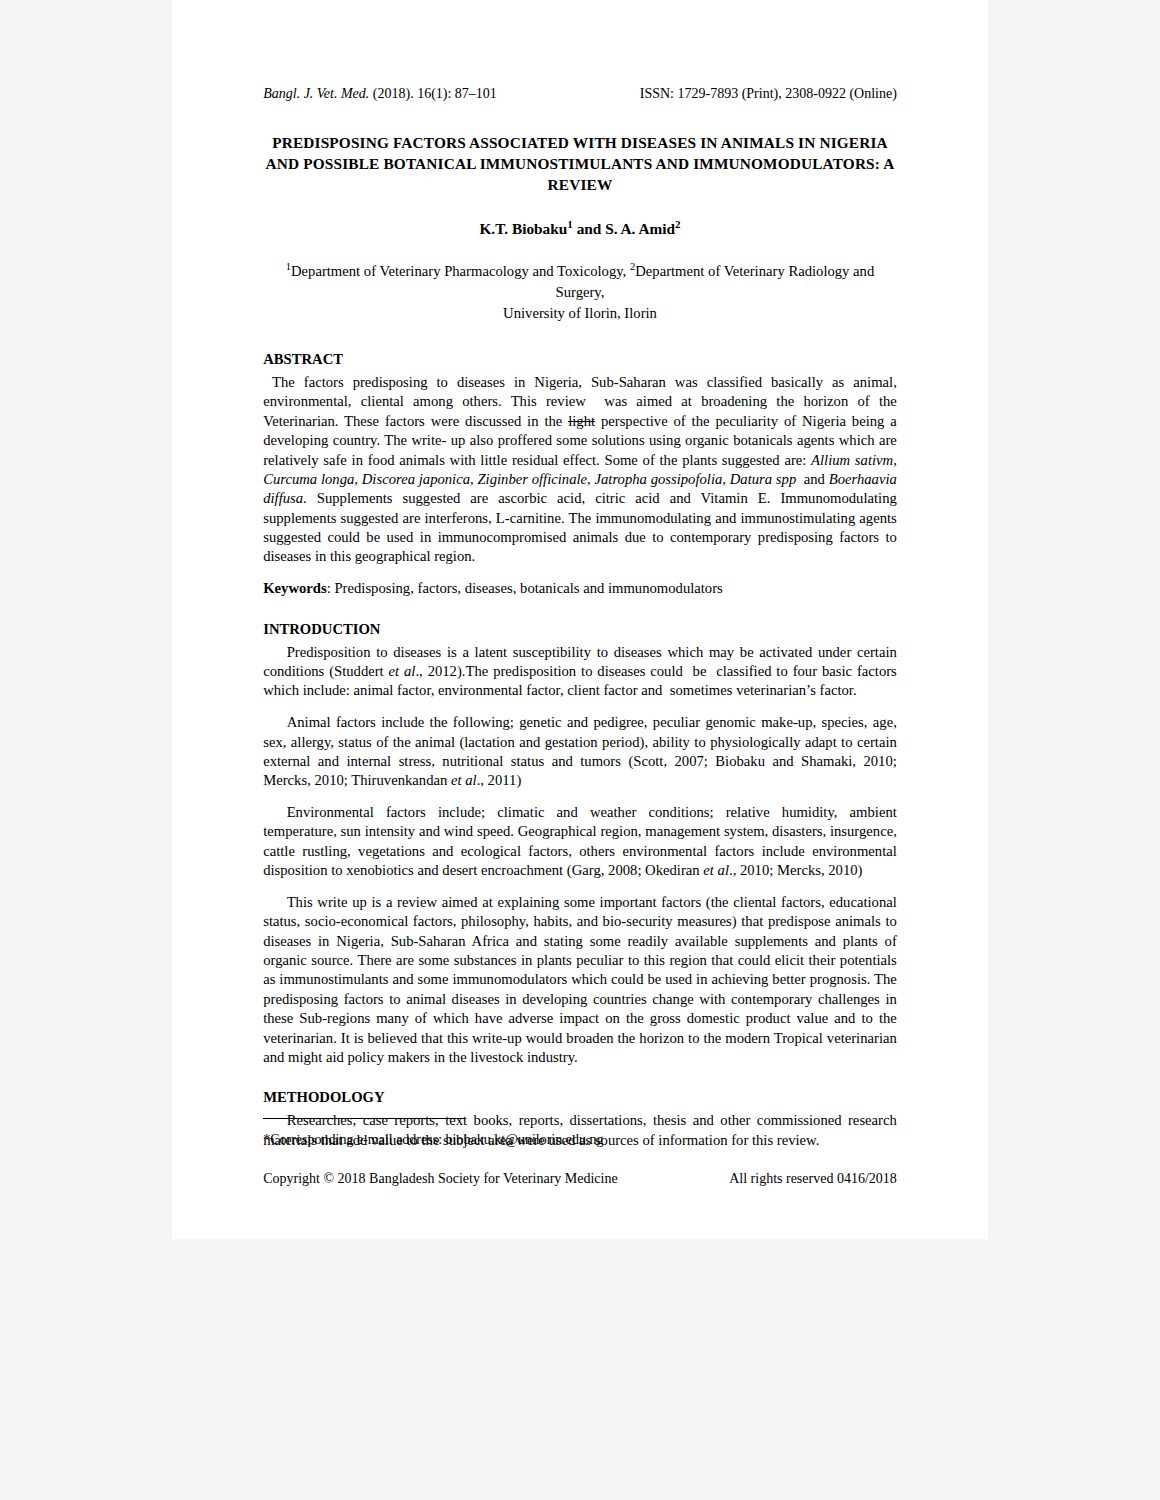Bangl. J. Vet. Med. (2018). 16(1): 87–101
ISSN: 1729-7893 (Print), 2308-0922 (Online)
Predisposing factors associated with diseases in animals in Nigeria and possible botanical immunostimulants and immunomodulators: a review
K.T. Biobaku1 and S. A. Amid2
1Department of Veterinary Pharmacology and Toxicology, 2Department of Veterinary Radiology and Surgery,
University of Ilorin, Ilorin
Abstract
The factors predisposing to diseases in Nigeria, Sub-Saharan was classified basically as animal, environmental, cliental among others. This review was aimed at broadening the horizon of the Veterinarian. These factors were discussed in the light perspective of the peculiarity of Nigeria being a developing country. The write- up also proffered some solutions using organic botanicals agents which are relatively safe in food animals with little residual effect. Some of the plants suggested are: Allium sativm, Curcuma longa, Discorea japonica, Ziginber officinale, Jatropha gossipofolia, Datura spp and Boerhaavia diffusa. Supplements suggested are ascorbic acid, citric acid and Vitamin E. Immunomodulating supplements suggested are interferons, L-carnitine. The immunomodulating and immunostimulating agents suggested could be used in immunocompromised animals due to contemporary predisposing factors to diseases in this geographical region.
Keywords: Predisposing, factors, diseases, botanicals and immunomodulators
Introduction
Predisposition to diseases is a latent susceptibility to diseases which may be activated under certain conditions (Studdert et al., 2012).The predisposition to diseases could be classified to four basic factors which include: animal factor, environmental factor, client factor and sometimes veterinarian’s factor.
Animal factors include the following; genetic and pedigree, peculiar genomic make-up, species, age, sex, allergy, status of the animal (lactation and gestation period), ability to physiologically adapt to certain external and internal stress, nutritional status and tumors (Scott, 2007; Biobaku and Shamaki, 2010; Mercks, 2010; Thiruvenkandan et al., 2011)
Environmental factors include; climatic and weather conditions; relative humidity, ambient temperature, sun intensity and wind speed. Geographical region, management system, disasters, insurgence, cattle rustling, vegetations and ecological factors, others environmental factors include environmental disposition to xenobiotics and desert encroachment (Garg, 2008; Okediran et al., 2010; Mercks, 2010)
This write up is a review aimed at explaining some important factors (the cliental factors, educational status, socio-economical factors, philosophy, habits, and bio-security measures) that predispose animals to diseases in Nigeria, Sub-Saharan Africa and stating some readily available supplements and plants of organic source. There are some substances in plants peculiar to this region that could elicit their potentials as immunostimulants and some immunomodulators which could be used in achieving better prognosis. The predisposing factors to animal diseases in developing countries change with contemporary challenges in these Sub-regions many of which have adverse impact on the gross domestic product value and to the veterinarian. It is believed that this write-up would broaden the horizon to the modern Tropical veterinarian and might aid policy makers in the livestock industry.
Methodology
Researches, case reports, text books, reports, dissertations, thesis and other commissioned research materials that add value to the subject area were used as sources of information for this review.
*Corresponding e-mail address: biobaku.kt@unilorin.edu.ng
Copyright © 2018 Bangladesh Society for Veterinary Medicine All rights reserved 0416/2018